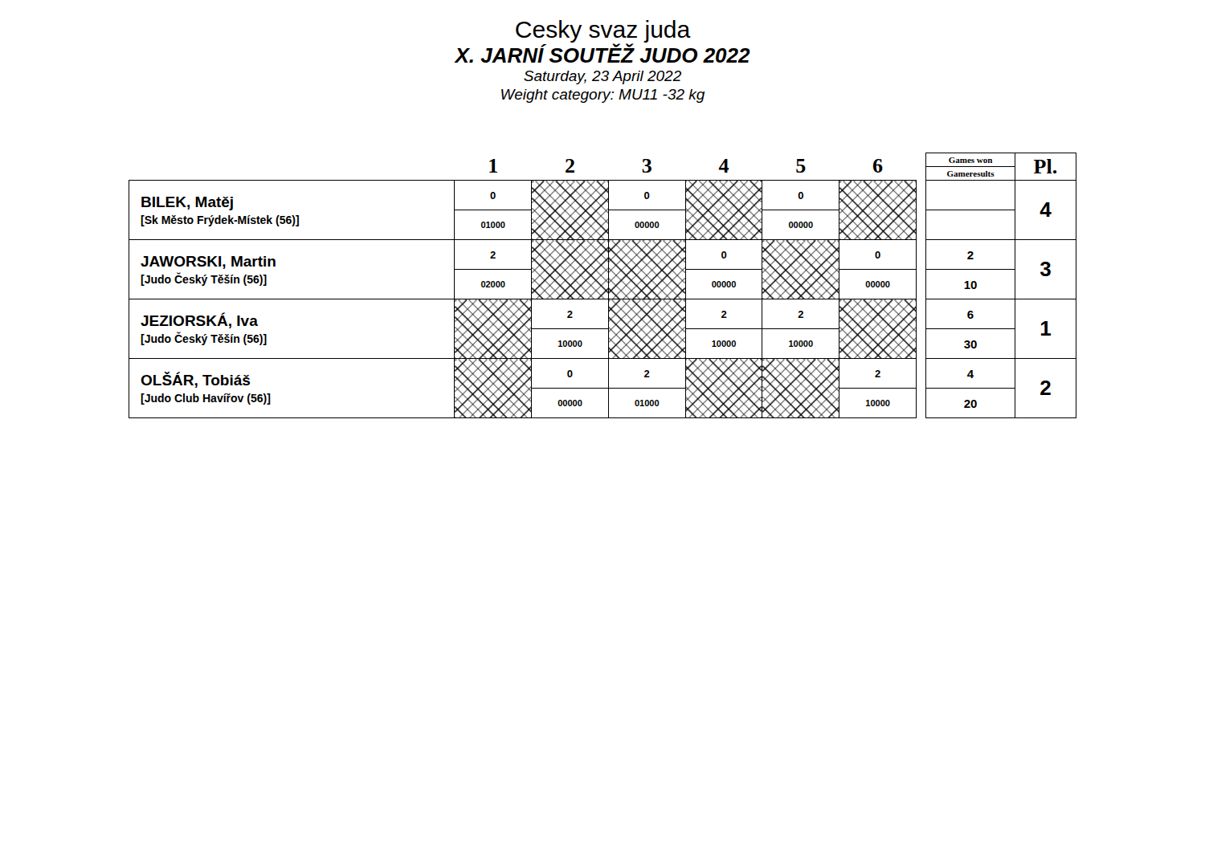Cesky svaz juda
X. JARNÍ SOUTĚŽ JUDO 2022
Saturday, 23 April 2022
Weight category: MU11 -32 kg
| | 1 | 2 | 3 | 4 | 5 | 6 | | Games won | Pl. |
| Gameresults |
| BILEK, Matěj [Sk Město Frýdek-Místek (56)] | 0 | | 0 | | 0 | | | | 4 |
| 01000 | 00000 | 00000 | |
| JAWORSKI, Martin [Judo Český Těšín (56)] | 2 | | | 0 | | 0 | | 2 | 3 |
| 02000 | 00000 | 00000 | 10 |
| JEZIORSKÁ, Iva [Judo Český Těšín (56)] | | 2 | | 2 | 2 | | | 6 | 1 |
| 10000 | 10000 | 10000 | 30 |
| OLŠÁR, Tobiáš [Judo Club Havířov (56)] | | 0 | 2 | | | 2 | | 4 | 2 |
| 00000 | 01000 | 10000 | 20 |